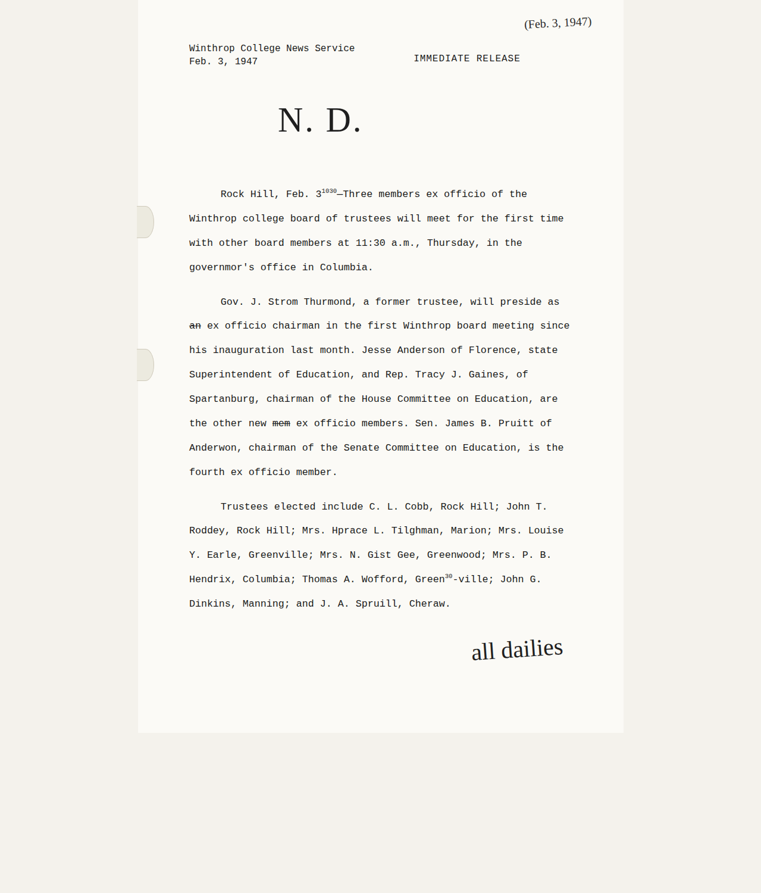(Feb. 3, 1947)
Winthrop College News Service Feb. 3, 1947
IMMEDIATE RELEASE
N. D.
Rock Hill, Feb. 31030—Three members ex officio of the Winthrop college board of trustees will meet for the first time with other board members at 11:30 a.m., Thursday, in the governmor's office in Columbia.
Gov. J. Strom Thurmond, a former trustee, will preside as an ex officio chairman in the first Winthrop board meeting since his inauguration last month. Jesse Anderson of Florence, state Superintendent of Education, and Rep. Tracy J. Gaines, of Spartanburg, chairman of the House Committee on Education, are the other new mem ex officio members. Sen. James B. Pruitt of Anderwon, chairman of the Senate Committee on Education, is the fourth ex officio member.
Trustees elected include C. L. Cobb, Rock Hill; John T. Roddey, Rock Hill; Mrs. Hprace L. Tilghman, Marion; Mrs. Louise Y. Earle, Greenville; Mrs. N. Gist Gee, Greenwood; Mrs. P. B. Hendrix, Columbia; Thomas A. Wofford, Green30‑ville; John G. Dinkins, Manning; and J. A. Spruill, Cheraw.
all dailies